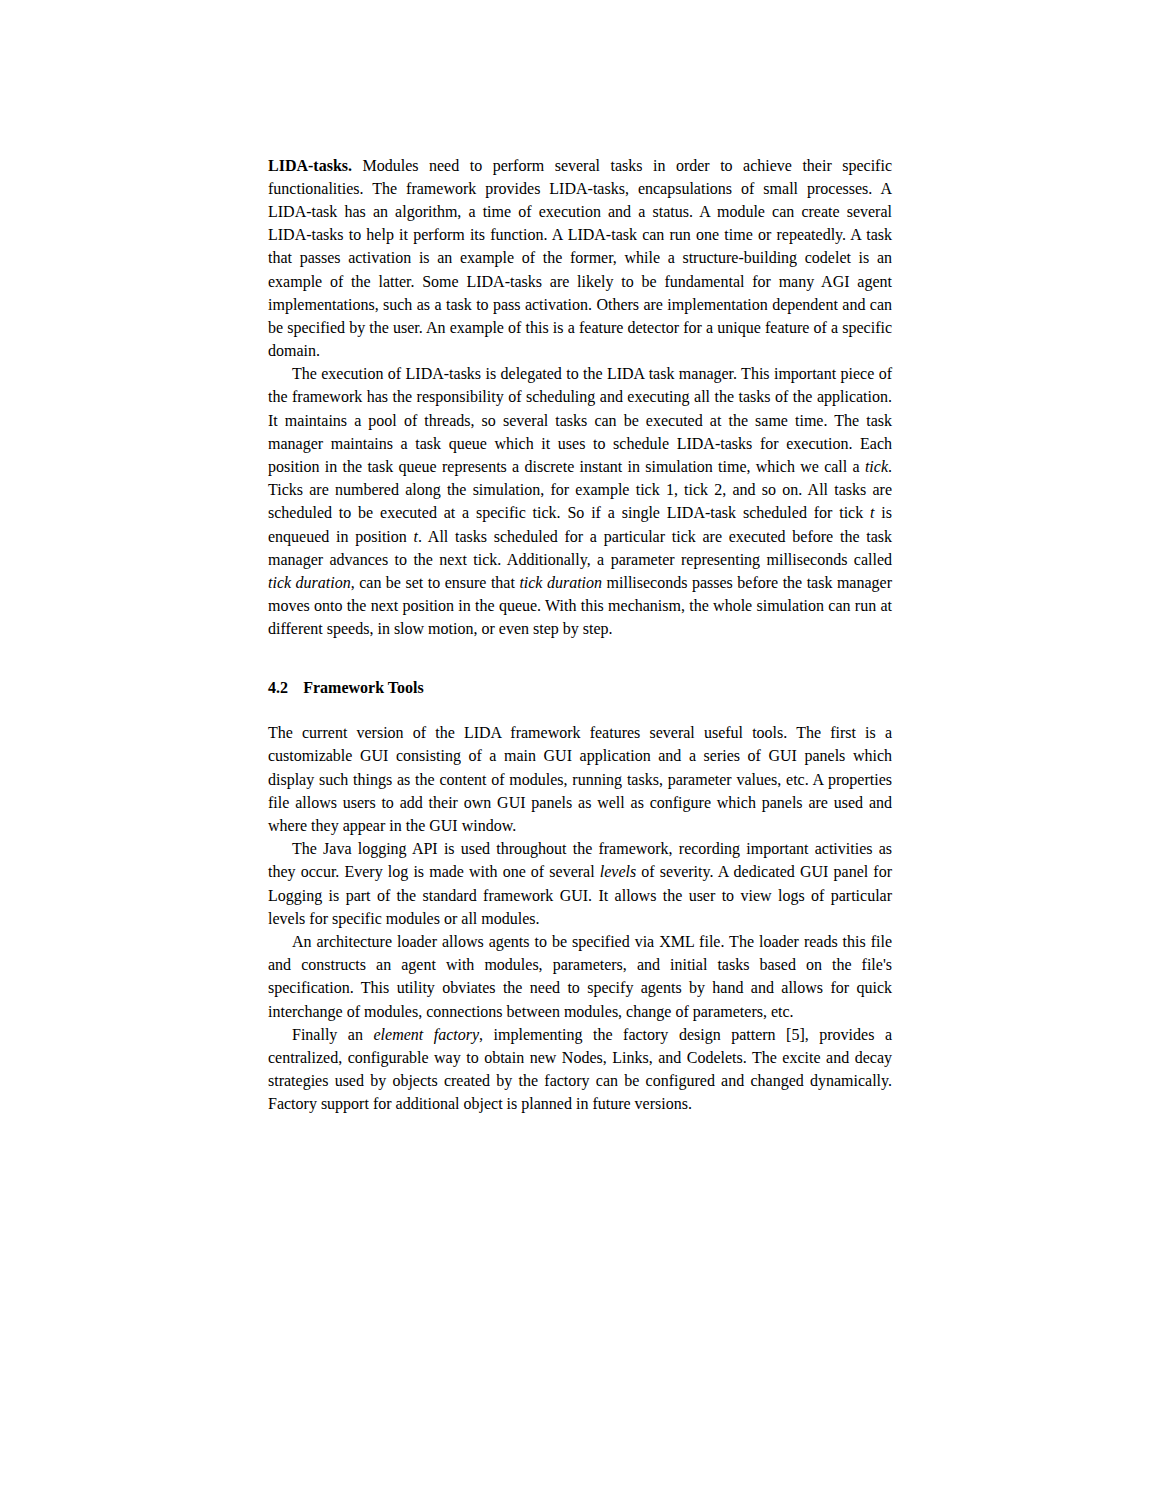LIDA-tasks. Modules need to perform several tasks in order to achieve their specific functionalities. The framework provides LIDA-tasks, encapsulations of small processes. A LIDA-task has an algorithm, a time of execution and a status. A module can create several LIDA-tasks to help it perform its function. A LIDA-task can run one time or repeatedly. A task that passes activation is an example of the former, while a structure-building codelet is an example of the latter. Some LIDA-tasks are likely to be fundamental for many AGI agent implementations, such as a task to pass activation. Others are implementation dependent and can be specified by the user. An example of this is a feature detector for a unique feature of a specific domain.
The execution of LIDA-tasks is delegated to the LIDA task manager. This important piece of the framework has the responsibility of scheduling and executing all the tasks of the application. It maintains a pool of threads, so several tasks can be executed at the same time. The task manager maintains a task queue which it uses to schedule LIDA-tasks for execution. Each position in the task queue represents a discrete instant in simulation time, which we call a tick. Ticks are numbered along the simulation, for example tick 1, tick 2, and so on. All tasks are scheduled to be executed at a specific tick. So if a single LIDA-task scheduled for tick t is enqueued in position t. All tasks scheduled for a particular tick are executed before the task manager advances to the next tick. Additionally, a parameter representing milliseconds called tick duration, can be set to ensure that tick duration milliseconds passes before the task manager moves onto the next position in the queue. With this mechanism, the whole simulation can run at different speeds, in slow motion, or even step by step.
4.2 Framework Tools
The current version of the LIDA framework features several useful tools. The first is a customizable GUI consisting of a main GUI application and a series of GUI panels which display such things as the content of modules, running tasks, parameter values, etc. A properties file allows users to add their own GUI panels as well as configure which panels are used and where they appear in the GUI window.
The Java logging API is used throughout the framework, recording important activities as they occur. Every log is made with one of several levels of severity. A dedicated GUI panel for Logging is part of the standard framework GUI. It allows the user to view logs of particular levels for specific modules or all modules.
An architecture loader allows agents to be specified via XML file. The loader reads this file and constructs an agent with modules, parameters, and initial tasks based on the file's specification. This utility obviates the need to specify agents by hand and allows for quick interchange of modules, connections between modules, change of parameters, etc.
Finally an element factory, implementing the factory design pattern [5], provides a centralized, configurable way to obtain new Nodes, Links, and Codelets. The excite and decay strategies used by objects created by the factory can be configured and changed dynamically. Factory support for additional object is planned in future versions.